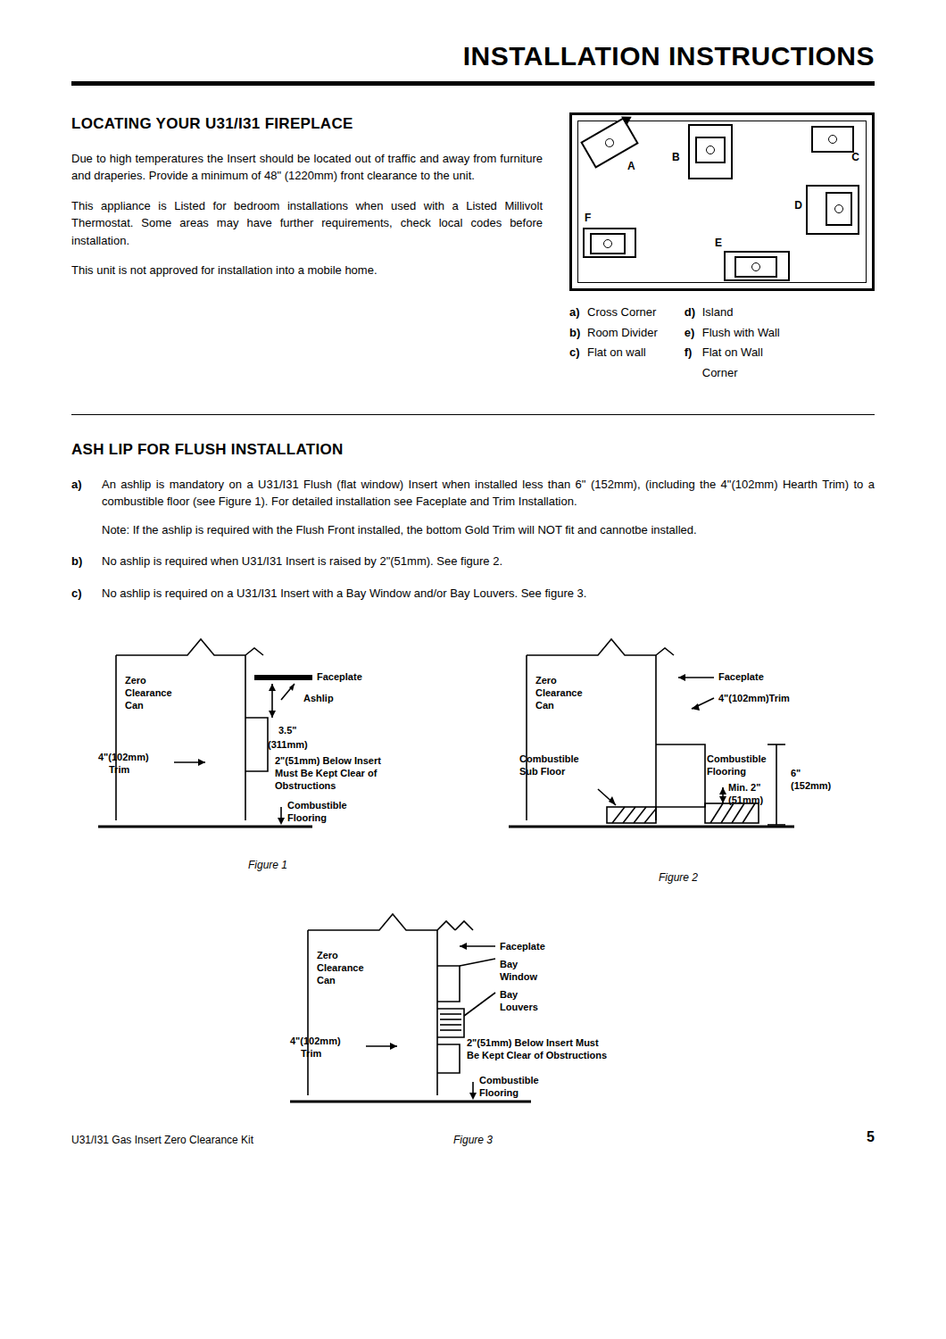INSTALLATION INSTRUCTIONS
LOCATING YOUR U31/I31 FIREPLACE
Due to high temperatures the Insert should be located out of traffic and away from furniture and draperies. Provide a minimum of 48" (1220mm) front clearance to the unit.
This appliance is Listed for bedroom installations when used with a Listed Millivolt Thermostat. Some areas may have further requirements, check local codes before installation.
This unit is not approved for installation into a mobile home.
A
B
C
D
E
F
a) Cross Corner
b) Room Divider
c) Flat on wall
d) Island
e) Flush with Wall
f) Flat on Wall
Corner
ASH LIP FOR FLUSH INSTALLATION
An ashlip is mandatory on a U31/I31 Flush (flat window) Insert when installed less than 6" (152mm), (including the 4"(102mm) Hearth Trim) to a combustible floor (see Figure 1). For detailed installation see Faceplate and Trim Installation.
Note: If the ashlip is required with the Flush Front installed, the bottom Gold Trim will NOT fit and cannotbe installed.
No ashlip is required when U31/I31 Insert is raised by 2"(51mm). See figure 2.
No ashlip is required on a U31/I31 Insert with a Bay Window and/or Bay Louvers. See figure 3.
Zero Clearance Can 4"(102mm) Trim Faceplate Ashlip 3.5" (311mm) 2"(51mm) Below Insert Must Be Kept Clear of Obstructions Combustible Flooring
Figure 1
Zero Clearance Can Combustible Sub Floor Faceplate 4"(102mm)Trim Combustible Flooring Min. 2" (51mm) 6" (152mm)
Figure 2
Zero Clearance Can 4"(102mm) Trim Faceplate Bay Window Bay Louvers 2"(51mm) Below Insert Must Be Kept Clear of Obstructions Combustible Flooring
Figure 3
U31/I31 Gas Insert Zero Clearance Kit 5